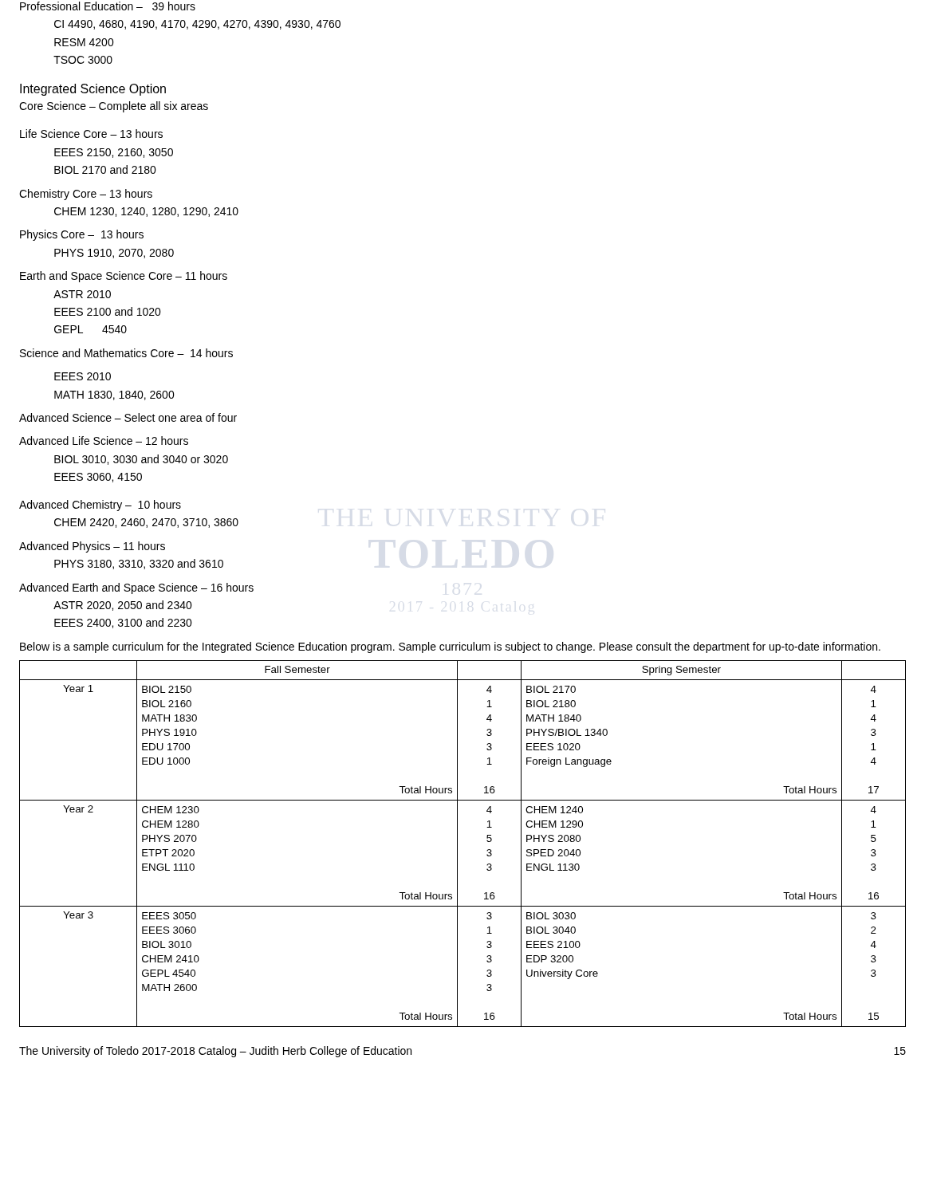THE UNIVERSITY OF
TOLEDO
1872
2017 - 2018 Catalog
Professional Education – 39 hours
CI 4490, 4680, 4190, 4170, 4290, 4270, 4390, 4930, 4760
RESM 4200
TSOC 3000
Integrated Science Option
Core Science – Complete all six areas
Life Science Core – 13 hours
EEES 2150, 2160, 3050
BIOL 2170 and 2180
Chemistry Core – 13 hours
CHEM 1230, 1240, 1280, 1290, 2410
Physics Core – 13 hours
PHYS 1910, 2070, 2080
Earth and Space Science Core – 11 hours
ASTR 2010
EEES 2100 and 1020
GEPL 4540
Science and Mathematics Core – 14 hours
EEES 2010
MATH 1830, 1840, 2600
Advanced Science – Select one area of four
Advanced Life Science – 12 hours
BIOL 3010, 3030 and 3040 or 3020
EEES 3060, 4150
Advanced Chemistry – 10 hours
CHEM 2420, 2460, 2470, 3710, 3860
Advanced Physics – 11 hours
PHYS 3180, 3310, 3320 and 3610
Advanced Earth and Space Science – 16 hours
ASTR 2020, 2050 and 2340
EEES 2400, 3100 and 2230
Below is a sample curriculum for the Integrated Science Education program. Sample curriculum is subject to change. Please consult the department for up-to-date information.
| | Fall Semester | | Spring Semester | |
| --- | --- | --- | --- | --- |
| Year 1 | BIOL 2150 BIOL 2160 MATH 1830 PHYS 1910 EDU 1700 EDU 1000 Total Hours | 4 1 4 3 3 1 16 | BIOL 2170 BIOL 2180 MATH 1840 PHYS/BIOL 1340 EEES 1020 Foreign Language Total Hours | 4 1 4 3 1 4 17 |
| Year 2 | CHEM 1230 CHEM 1280 PHYS 2070 ETPT 2020 ENGL 1110 Total Hours | 4 1 5 3 3 16 | CHEM 1240 CHEM 1290 PHYS 2080 SPED 2040 ENGL 1130 Total Hours | 4 1 5 3 3 16 |
| Year 3 | EEES 3050 EEES 3060 BIOL 3010 CHEM 2410 GEPL 4540 MATH 2600 Total Hours | 3 1 3 3 3 3 16 | BIOL 3030 BIOL 3040 EEES 2100 EDP 3200 University Core Total Hours | 3 2 4 3 3 15 |
The University of Toledo 2017-2018 Catalog – Judith Herb College of Education 15